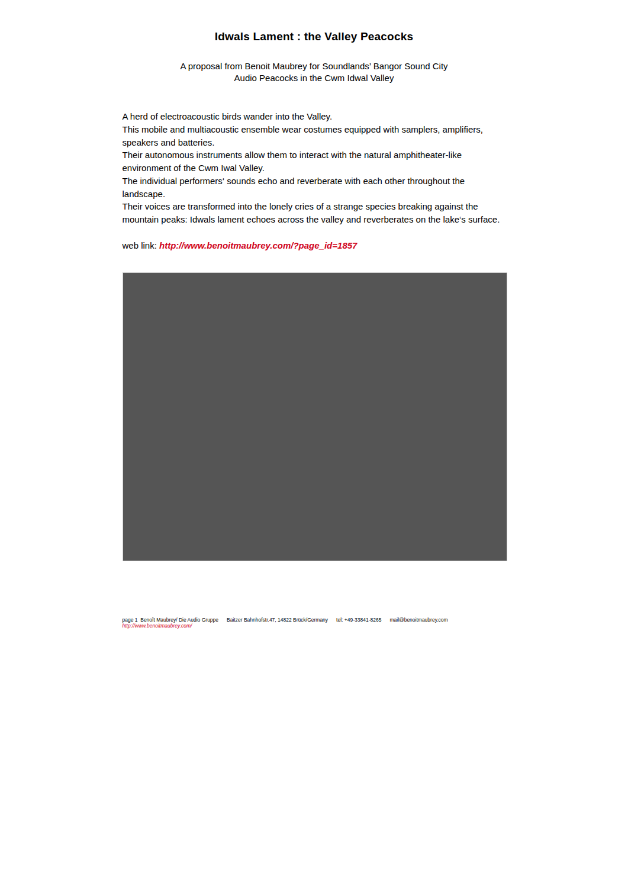Idwals Lament : the Valley Peacocks
A proposal from Benoit Maubrey for Soundlands’ Bangor Sound City
Audio Peacocks in the Cwm Idwal Valley
A herd of electroacoustic birds wander into the Valley.
This mobile and multiacoustic ensemble wear costumes equipped with samplers, amplifiers, speakers and batteries.
Their autonomous instruments allow them to interact with the natural amphitheater-like environment of the Cwm Iwal Valley.
The individual performers‘ sounds echo and reverberate with each other throughout the landscape.
Their voices are transformed into the lonely cries of a strange species breaking against the mountain peaks: Idwals lament echoes across the valley and reverberates on the lake‘s surface.
web link: http://www.benoitmaubrey.com/?page_id=1857
page 1 Benoît Maubrey/ Die Audio Gruppe Baitzer Bahnhofstr.47, 14822 Brück/Germany tel: +49-33841-8265 mail@benoitmaubrey.com http://www.benoitmaubrey.com/